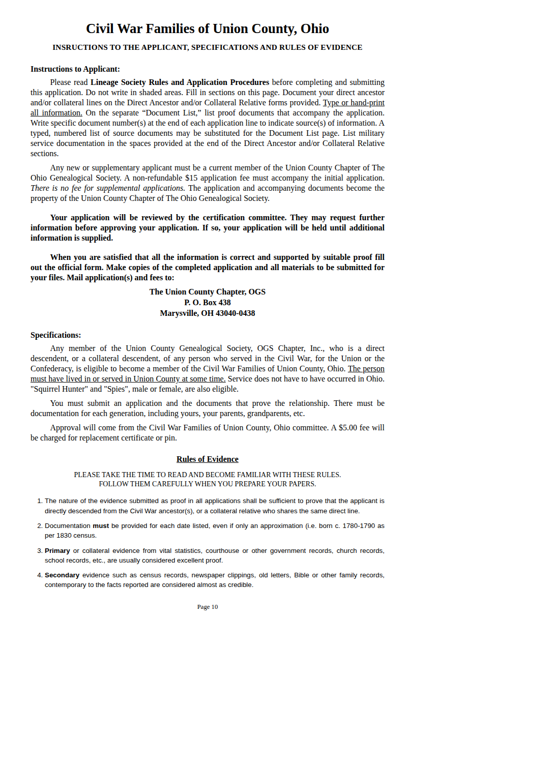Civil War Families of Union County, Ohio
INSRUCTIONS TO THE APPLICANT, SPECIFICATIONS AND RULES OF EVIDENCE
Instructions to Applicant:
Please read Lineage Society Rules and Application Procedures before completing and submitting this application. Do not write in shaded areas. Fill in sections on this page. Document your direct ancestor and/or collateral lines on the Direct Ancestor and/or Collateral Relative forms provided. Type or hand-print all information. On the separate “Document List,” list proof documents that accompany the application. Write specific document number(s) at the end of each application line to indicate source(s) of information. A typed, numbered list of source documents may be substituted for the Document List page. List military service documentation in the spaces provided at the end of the Direct Ancestor and/or Collateral Relative sections.
Any new or supplementary applicant must be a current member of the Union County Chapter of The Ohio Genealogical Society. A non-refundable $15 application fee must accompany the initial application. There is no fee for supplemental applications. The application and accompanying documents become the property of the Union County Chapter of The Ohio Genealogical Society.
Your application will be reviewed by the certification committee. They may request further information before approving your application. If so, your application will be held until additional information is supplied.
When you are satisfied that all the information is correct and supported by suitable proof fill out the official form. Make copies of the completed application and all materials to be submitted for your files. Mail application(s) and fees to:
The Union County Chapter, OGS
P. O. Box 438
Marysville, OH 43040-0438
Specifications:
Any member of the Union County Genealogical Society, OGS Chapter, Inc., who is a direct descendent, or a collateral descendent, of any person who served in the Civil War, for the Union or the Confederacy, is eligible to become a member of the Civil War Families of Union County, Ohio. The person must have lived in or served in Union County at some time. Service does not have to have occurred in Ohio. "Squirrel Hunter" and "Spies", male or female, are also eligible.
You must submit an application and the documents that prove the relationship. There must be documentation for each generation, including yours, your parents, grandparents, etc.
Approval will come from the Civil War Families of Union County, Ohio committee. A $5.00 fee will be charged for replacement certificate or pin.
Rules of Evidence
PLEASE TAKE THE TIME TO READ AND BECOME FAMILIAR WITH THESE RULES.
FOLLOW THEM CAREFULLY WHEN YOU PREPARE YOUR PAPERS.
The nature of the evidence submitted as proof in all applications shall be sufficient to prove that the applicant is directly descended from the Civil War ancestor(s), or a collateral relative who shares the same direct line.
Documentation must be provided for each date listed, even if only an approximation (i.e. born c. 1780-1790 as per 1830 census.
Primary or collateral evidence from vital statistics, courthouse or other government records, church records, school records, etc., are usually considered excellent proof.
Secondary evidence such as census records, newspaper clippings, old letters, Bible or other family records, contemporary to the facts reported are considered almost as credible.
Page 10